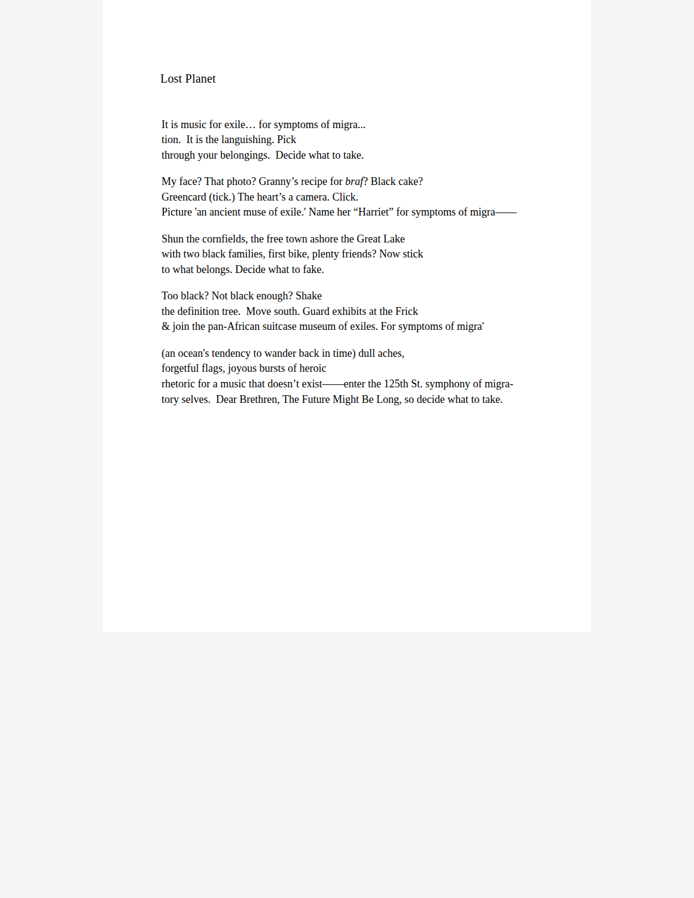Lost Planet
It is music for exile… for symptoms of migra...
tion. It is the languishing. Pick
through your belongings. Decide what to take.
My face? That photo? Granny’s recipe for braf? Black cake?
Greencard (tick.) The heart’s a camera. Click.
Picture 'an ancient muse of exile.' Name her “Harriet” for symptoms of migra——
Shun the cornfields, the free town ashore the Great Lake
with two black families, first bike, plenty friends? Now stick
to what belongs. Decide what to fake.
Too black? Not black enough? Shake
the definition tree. Move south. Guard exhibits at the Frick
& join the pan-African suitcase museum of exiles. For symptoms of migra'
(an ocean's tendency to wander back in time) dull aches,
forgetful flags, joyous bursts of heroic
rhetoric for a music that doesn’t exist——enter the 125th St. symphony of migra-
tory selves. Dear Brethren, The Future Might Be Long, so decide what to take.